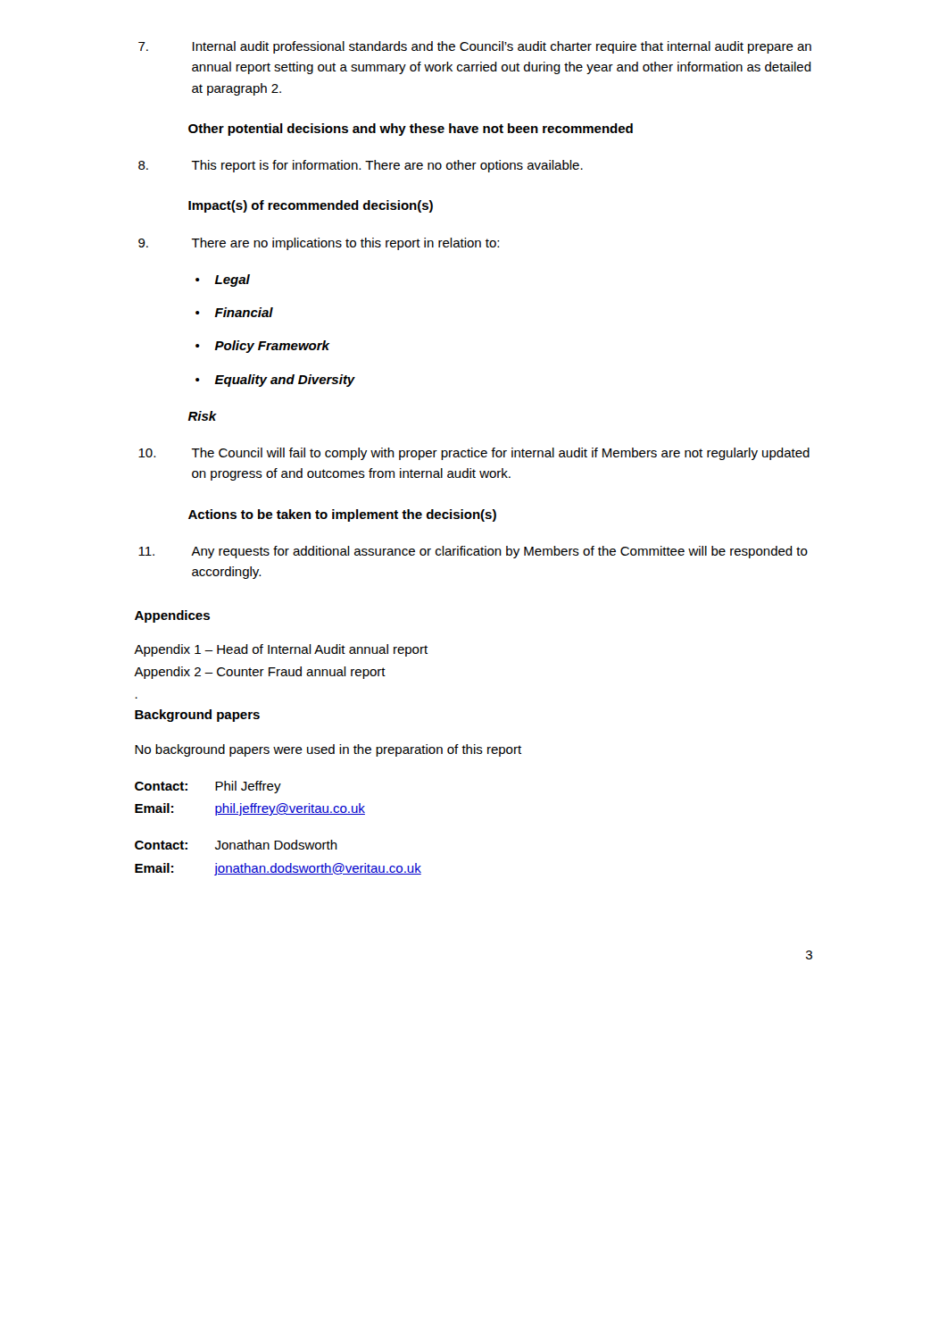7.
Internal audit professional standards and the Council’s audit charter require that internal audit prepare an annual report setting out a summary of work carried out during the year and other information as detailed at paragraph 2.
Other potential decisions and why these have not been recommended
8.
This report is for information. There are no other options available.
Impact(s) of recommended decision(s)
9.
There are no implications to this report in relation to:
Legal
Financial
Policy Framework
Equality and Diversity
Risk
10.
The Council will fail to comply with proper practice for internal audit if Members are not regularly updated on progress of and outcomes from internal audit work.
Actions to be taken to implement the decision(s)
11.
Any requests for additional assurance or clarification by Members of the Committee will be responded to accordingly.
Appendices
Appendix 1 – Head of Internal Audit annual report
Appendix 2 – Counter Fraud annual report
.
Background papers
No background papers were used in the preparation of this report
Contact:
Phil Jeffrey
Email:
phil.jeffrey@veritau.co.uk
Contact:
Jonathan Dodsworth
Email:
jonathan.dodsworth@veritau.co.uk
3